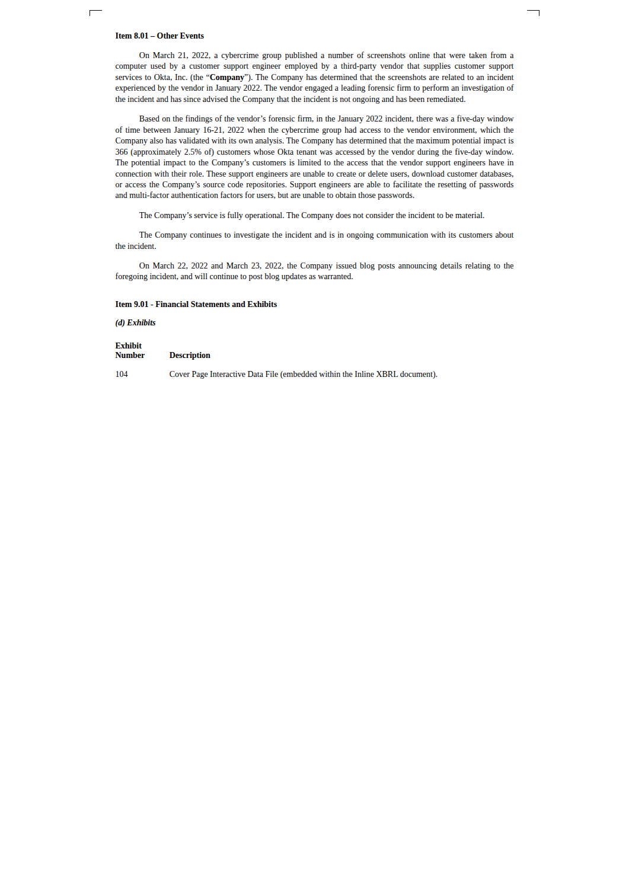Item 8.01 – Other Events
On March 21, 2022, a cybercrime group published a number of screenshots online that were taken from a computer used by a customer support engineer employed by a third-party vendor that supplies customer support services to Okta, Inc. (the “Company”). The Company has determined that the screenshots are related to an incident experienced by the vendor in January 2022. The vendor engaged a leading forensic firm to perform an investigation of the incident and has since advised the Company that the incident is not ongoing and has been remediated.
Based on the findings of the vendor’s forensic firm, in the January 2022 incident, there was a five-day window of time between January 16-21, 2022 when the cybercrime group had access to the vendor environment, which the Company also has validated with its own analysis. The Company has determined that the maximum potential impact is 366 (approximately 2.5% of) customers whose Okta tenant was accessed by the vendor during the five-day window. The potential impact to the Company’s customers is limited to the access that the vendor support engineers have in connection with their role. These support engineers are unable to create or delete users, download customer databases, or access the Company’s source code repositories. Support engineers are able to facilitate the resetting of passwords and multi-factor authentication factors for users, but are unable to obtain those passwords.
The Company’s service is fully operational. The Company does not consider the incident to be material.
The Company continues to investigate the incident and is in ongoing communication with its customers about the incident.
On March 22, 2022 and March 23, 2022, the Company issued blog posts announcing details relating to the foregoing incident, and will continue to post blog updates as warranted.
Item 9.01 - Financial Statements and Exhibits
(d) Exhibits
| Exhibit Number | Description |
| --- | --- |
| 104 | Cover Page Interactive Data File (embedded within the Inline XBRL document). |